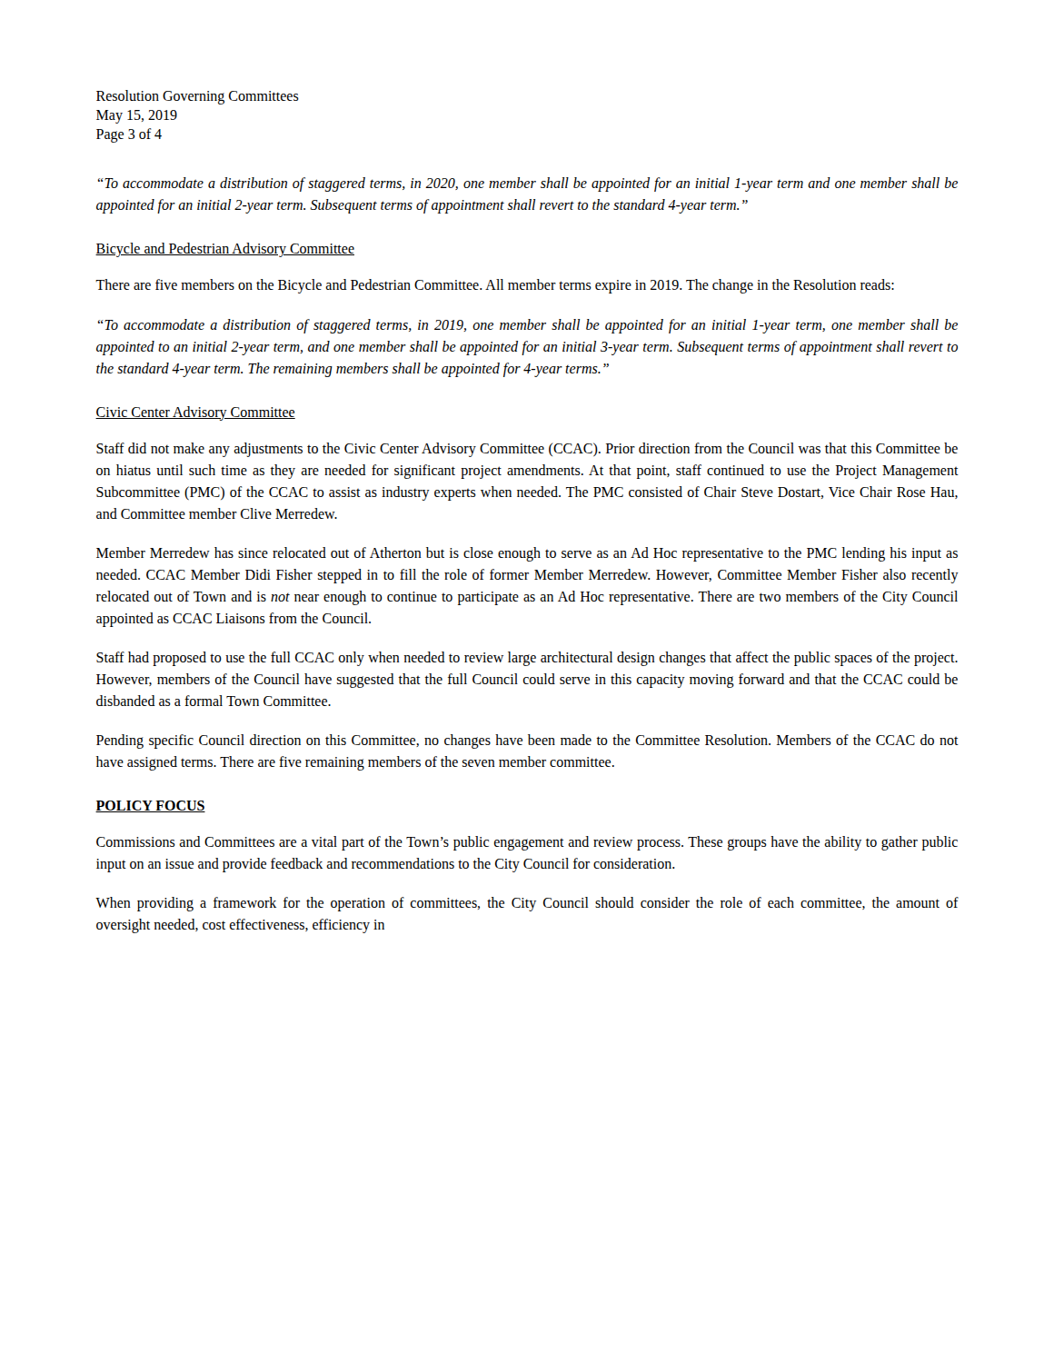Resolution Governing Committees
May 15, 2019
Page 3 of 4
“To accommodate a distribution of staggered terms, in 2020, one member shall be appointed for an initial 1-year term and one member shall be appointed for an initial 2-year term. Subsequent terms of appointment shall revert to the standard 4-year term.”
Bicycle and Pedestrian Advisory Committee
There are five members on the Bicycle and Pedestrian Committee. All member terms expire in 2019. The change in the Resolution reads:
“To accommodate a distribution of staggered terms, in 2019, one member shall be appointed for an initial 1-year term, one member shall be appointed to an initial 2-year term, and one member shall be appointed for an initial 3-year term. Subsequent terms of appointment shall revert to the standard 4-year term. The remaining members shall be appointed for 4-year terms.”
Civic Center Advisory Committee
Staff did not make any adjustments to the Civic Center Advisory Committee (CCAC). Prior direction from the Council was that this Committee be on hiatus until such time as they are needed for significant project amendments. At that point, staff continued to use the Project Management Subcommittee (PMC) of the CCAC to assist as industry experts when needed. The PMC consisted of Chair Steve Dostart, Vice Chair Rose Hau, and Committee member Clive Merredew.
Member Merredew has since relocated out of Atherton but is close enough to serve as an Ad Hoc representative to the PMC lending his input as needed. CCAC Member Didi Fisher stepped in to fill the role of former Member Merredew. However, Committee Member Fisher also recently relocated out of Town and is not near enough to continue to participate as an Ad Hoc representative. There are two members of the City Council appointed as CCAC Liaisons from the Council.
Staff had proposed to use the full CCAC only when needed to review large architectural design changes that affect the public spaces of the project. However, members of the Council have suggested that the full Council could serve in this capacity moving forward and that the CCAC could be disbanded as a formal Town Committee.
Pending specific Council direction on this Committee, no changes have been made to the Committee Resolution. Members of the CCAC do not have assigned terms. There are five remaining members of the seven member committee.
POLICY FOCUS
Commissions and Committees are a vital part of the Town’s public engagement and review process. These groups have the ability to gather public input on an issue and provide feedback and recommendations to the City Council for consideration.
When providing a framework for the operation of committees, the City Council should consider the role of each committee, the amount of oversight needed, cost effectiveness, efficiency in